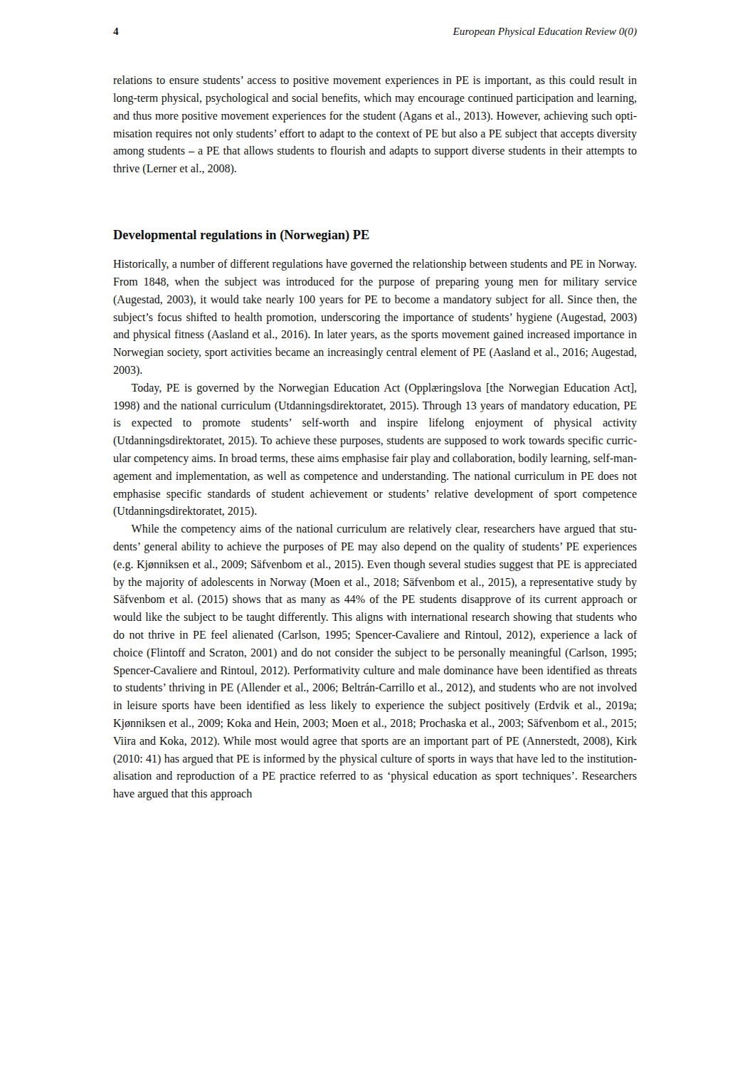4 European Physical Education Review 0(0)
relations to ensure students’ access to positive movement experiences in PE is important, as this could result in long-term physical, psychological and social benefits, which may encourage continued participation and learning, and thus more positive movement experiences for the student (Agans et al., 2013). However, achieving such optimisation requires not only students’ effort to adapt to the context of PE but also a PE subject that accepts diversity among students – a PE that allows students to flourish and adapts to support diverse students in their attempts to thrive (Lerner et al., 2008).
Developmental regulations in (Norwegian) PE
Historically, a number of different regulations have governed the relationship between students and PE in Norway. From 1848, when the subject was introduced for the purpose of preparing young men for military service (Augestad, 2003), it would take nearly 100 years for PE to become a mandatory subject for all. Since then, the subject’s focus shifted to health promotion, underscoring the importance of students’ hygiene (Augestad, 2003) and physical fitness (Aasland et al., 2016). In later years, as the sports movement gained increased importance in Norwegian society, sport activities became an increasingly central element of PE (Aasland et al., 2016; Augestad, 2003).
Today, PE is governed by the Norwegian Education Act (Opplæringslova [the Norwegian Education Act], 1998) and the national curriculum (Utdanningsdirektoratet, 2015). Through 13 years of mandatory education, PE is expected to promote students’ self-worth and inspire lifelong enjoyment of physical activity (Utdanningsdirektoratet, 2015). To achieve these purposes, students are supposed to work towards specific curricular competency aims. In broad terms, these aims emphasise fair play and collaboration, bodily learning, self-management and implementation, as well as competence and understanding. The national curriculum in PE does not emphasise specific standards of student achievement or students’ relative development of sport competence (Utdanningsdirektoratet, 2015).
While the competency aims of the national curriculum are relatively clear, researchers have argued that students’ general ability to achieve the purposes of PE may also depend on the quality of students’ PE experiences (e.g. Kjønniksen et al., 2009; Säfvenbom et al., 2015). Even though several studies suggest that PE is appreciated by the majority of adolescents in Norway (Moen et al., 2018; Säfvenbom et al., 2015), a representative study by Säfvenbom et al. (2015) shows that as many as 44% of the PE students disapprove of its current approach or would like the subject to be taught differently. This aligns with international research showing that students who do not thrive in PE feel alienated (Carlson, 1995; Spencer-Cavaliere and Rintoul, 2012), experience a lack of choice (Flintoff and Scraton, 2001) and do not consider the subject to be personally meaningful (Carlson, 1995; Spencer-Cavaliere and Rintoul, 2012). Performativity culture and male dominance have been identified as threats to students’ thriving in PE (Allender et al., 2006; Beltrán-Carrillo et al., 2012), and students who are not involved in leisure sports have been identified as less likely to experience the subject positively (Erdvik et al., 2019a; Kjønniksen et al., 2009; Koka and Hein, 2003; Moen et al., 2018; Prochaska et al., 2003; Säfvenbom et al., 2015; Viira and Koka, 2012). While most would agree that sports are an important part of PE (Annerstedt, 2008), Kirk (2010: 41) has argued that PE is informed by the physical culture of sports in ways that have led to the institutionalisation and reproduction of a PE practice referred to as ‘physical education as sport techniques’. Researchers have argued that this approach